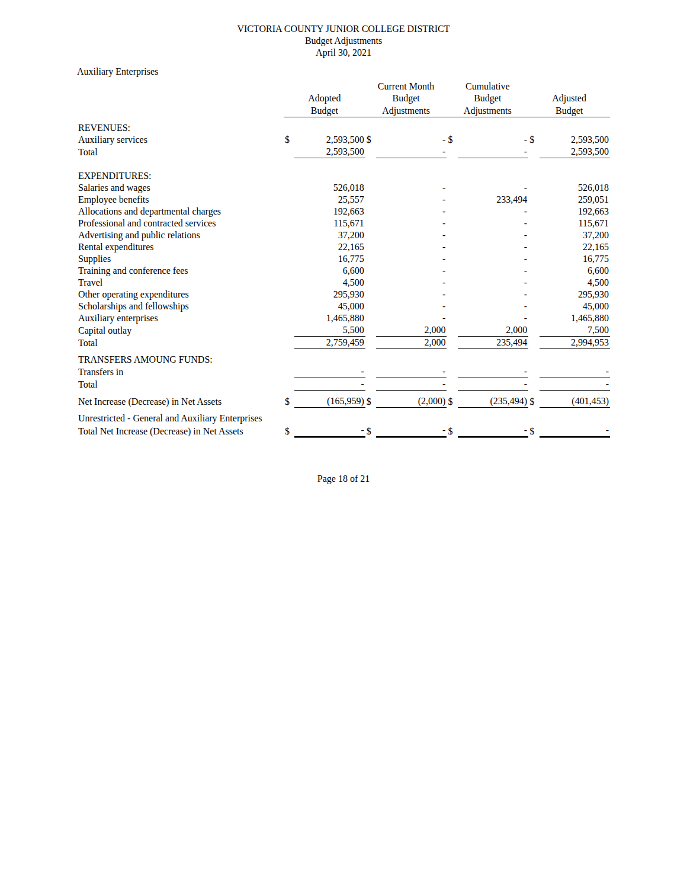VICTORIA COUNTY JUNIOR COLLEGE DISTRICT
Budget Adjustments
April 30, 2021
Auxiliary Enterprises
| | | Current Month | Cumulative | |
| | Adopted | Budget | Budget | Adjusted |
| | Budget | Adjustments | Adjustments | Budget |
| REVENUES: | |
| Auxiliary services | $ | 2,593,500 | $ | - | $ | - | $ | 2,593,500 |
| Total | | 2,593,500 | | - | | - | | 2,593,500 |
| EXPENDITURES: | |
| Salaries and wages | | 526,018 | | - | | - | | 526,018 |
| Employee benefits | | 25,557 | | - | | 233,494 | | 259,051 |
| Allocations and departmental charges | | 192,663 | | - | | - | | 192,663 |
| Professional and contracted services | | 115,671 | | - | | - | | 115,671 |
| Advertising and public relations | | 37,200 | | - | | - | | 37,200 |
| Rental expenditures | | 22,165 | | - | | - | | 22,165 |
| Supplies | | 16,775 | | - | | - | | 16,775 |
| Training and conference fees | | 6,600 | | - | | - | | 6,600 |
| Travel | | 4,500 | | - | | - | | 4,500 |
| Other operating expenditures | | 295,930 | | - | | - | | 295,930 |
| Scholarships and fellowships | | 45,000 | | - | | - | | 45,000 |
| Auxiliary enterprises | | 1,465,880 | | - | | - | | 1,465,880 |
| Capital outlay | | 5,500 | | 2,000 | | 2,000 | | 7,500 |
| Total | | 2,759,459 | | 2,000 | | 235,494 | | 2,994,953 |
| TRANSFERS AMOUNG FUNDS: | |
| Transfers in | | - | | - | | - | | - |
| Total | | - | | - | | - | | - |
| Net Increase (Decrease) in Net Assets | $ | (165,959) | $ | (2,000) | $ | (235,494) | $ | (401,453) |
| Unrestricted - General and Auxiliary Enterprises | |
| Total Net Increase (Decrease) in Net Assets | $ | - | $ | - | $ | - | $ | - |
Page 18 of 21